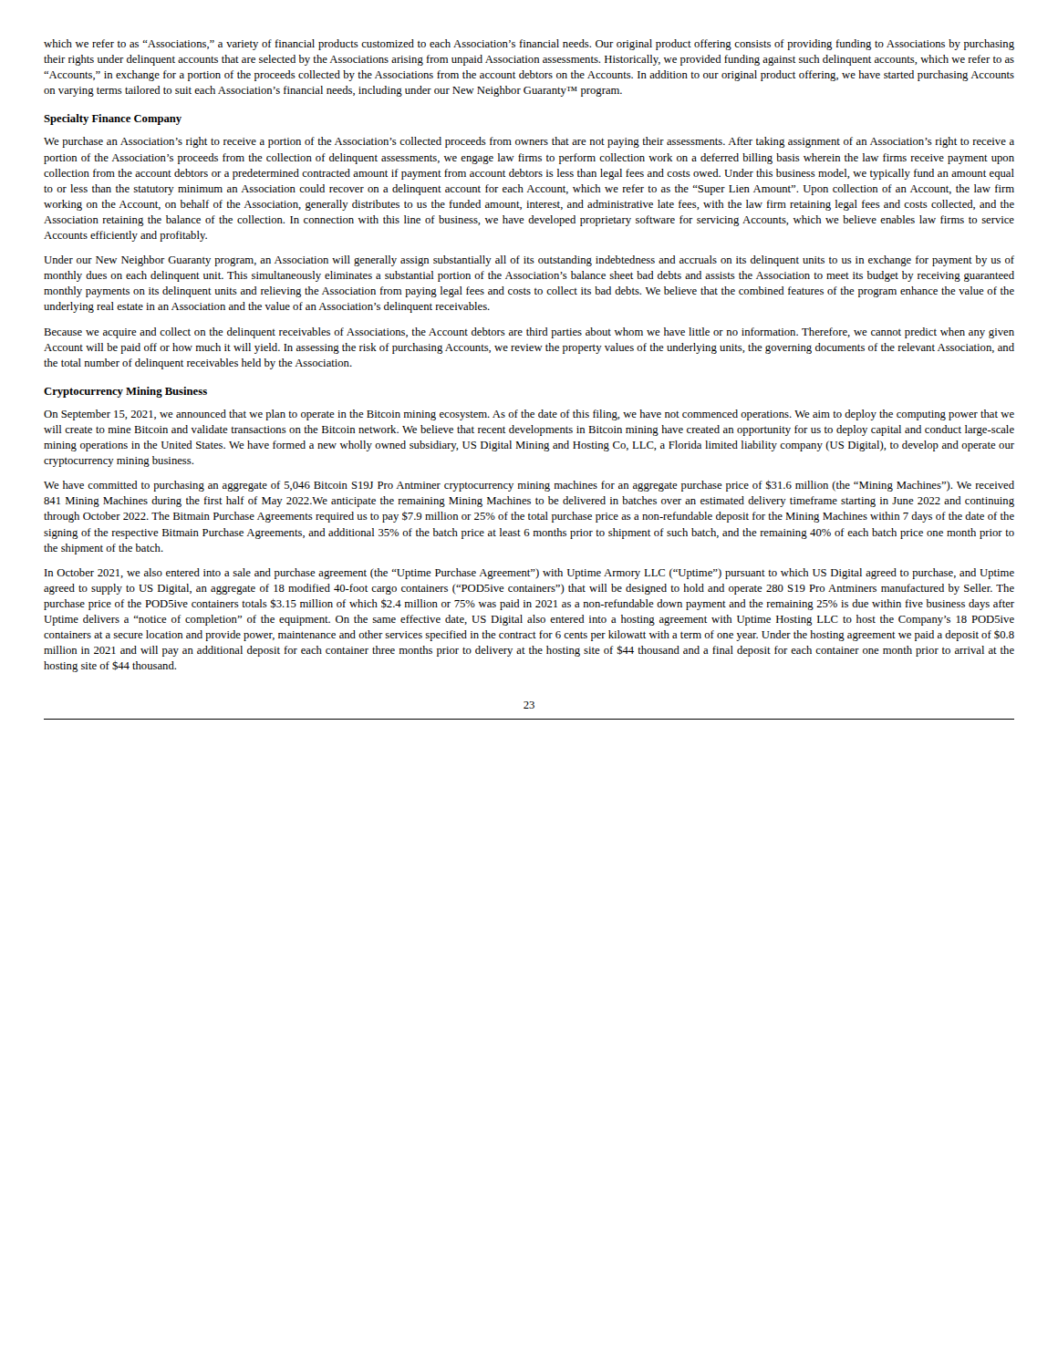which we refer to as “Associations,” a variety of financial products customized to each Association’s financial needs. Our original product offering consists of providing funding to Associations by purchasing their rights under delinquent accounts that are selected by the Associations arising from unpaid Association assessments. Historically, we provided funding against such delinquent accounts, which we refer to as “Accounts,” in exchange for a portion of the proceeds collected by the Associations from the account debtors on the Accounts. In addition to our original product offering, we have started purchasing Accounts on varying terms tailored to suit each Association’s financial needs, including under our New Neighbor Guaranty™ program.
Specialty Finance Company
We purchase an Association’s right to receive a portion of the Association’s collected proceeds from owners that are not paying their assessments. After taking assignment of an Association’s right to receive a portion of the Association’s proceeds from the collection of delinquent assessments, we engage law firms to perform collection work on a deferred billing basis wherein the law firms receive payment upon collection from the account debtors or a predetermined contracted amount if payment from account debtors is less than legal fees and costs owed. Under this business model, we typically fund an amount equal to or less than the statutory minimum an Association could recover on a delinquent account for each Account, which we refer to as the “Super Lien Amount”. Upon collection of an Account, the law firm working on the Account, on behalf of the Association, generally distributes to us the funded amount, interest, and administrative late fees, with the law firm retaining legal fees and costs collected, and the Association retaining the balance of the collection. In connection with this line of business, we have developed proprietary software for servicing Accounts, which we believe enables law firms to service Accounts efficiently and profitably.
Under our New Neighbor Guaranty program, an Association will generally assign substantially all of its outstanding indebtedness and accruals on its delinquent units to us in exchange for payment by us of monthly dues on each delinquent unit. This simultaneously eliminates a substantial portion of the Association’s balance sheet bad debts and assists the Association to meet its budget by receiving guaranteed monthly payments on its delinquent units and relieving the Association from paying legal fees and costs to collect its bad debts. We believe that the combined features of the program enhance the value of the underlying real estate in an Association and the value of an Association’s delinquent receivables.
Because we acquire and collect on the delinquent receivables of Associations, the Account debtors are third parties about whom we have little or no information. Therefore, we cannot predict when any given Account will be paid off or how much it will yield. In assessing the risk of purchasing Accounts, we review the property values of the underlying units, the governing documents of the relevant Association, and the total number of delinquent receivables held by the Association.
Cryptocurrency Mining Business
On September 15, 2021, we announced that we plan to operate in the Bitcoin mining ecosystem. As of the date of this filing, we have not commenced operations. We aim to deploy the computing power that we will create to mine Bitcoin and validate transactions on the Bitcoin network. We believe that recent developments in Bitcoin mining have created an opportunity for us to deploy capital and conduct large-scale mining operations in the United States. We have formed a new wholly owned subsidiary, US Digital Mining and Hosting Co, LLC, a Florida limited liability company (US Digital), to develop and operate our cryptocurrency mining business.
We have committed to purchasing an aggregate of 5,046 Bitcoin S19J Pro Antminer cryptocurrency mining machines for an aggregate purchase price of $31.6 million (the “Mining Machines”). We received 841 Mining Machines during the first half of May 2022.We anticipate the remaining Mining Machines to be delivered in batches over an estimated delivery timeframe starting in June 2022 and continuing through October 2022. The Bitmain Purchase Agreements required us to pay $7.9 million or 25% of the total purchase price as a non-refundable deposit for the Mining Machines within 7 days of the date of the signing of the respective Bitmain Purchase Agreements, and additional 35% of the batch price at least 6 months prior to shipment of such batch, and the remaining 40% of each batch price one month prior to the shipment of the batch.
In October 2021, we also entered into a sale and purchase agreement (the “Uptime Purchase Agreement”) with Uptime Armory LLC (“Uptime”) pursuant to which US Digital agreed to purchase, and Uptime agreed to supply to US Digital, an aggregate of 18 modified 40-foot cargo containers (“POD5ive containers”) that will be designed to hold and operate 280 S19 Pro Antminers manufactured by Seller. The purchase price of the POD5ive containers totals $3.15 million of which $2.4 million or 75% was paid in 2021 as a non-refundable down payment and the remaining 25% is due within five business days after Uptime delivers a “notice of completion” of the equipment. On the same effective date, US Digital also entered into a hosting agreement with Uptime Hosting LLC to host the Company’s 18 POD5ive containers at a secure location and provide power, maintenance and other services specified in the contract for 6 cents per kilowatt with a term of one year. Under the hosting agreement we paid a deposit of $0.8 million in 2021 and will pay an additional deposit for each container three months prior to delivery at the hosting site of $44 thousand and a final deposit for each container one month prior to arrival at the hosting site of $44 thousand.
23